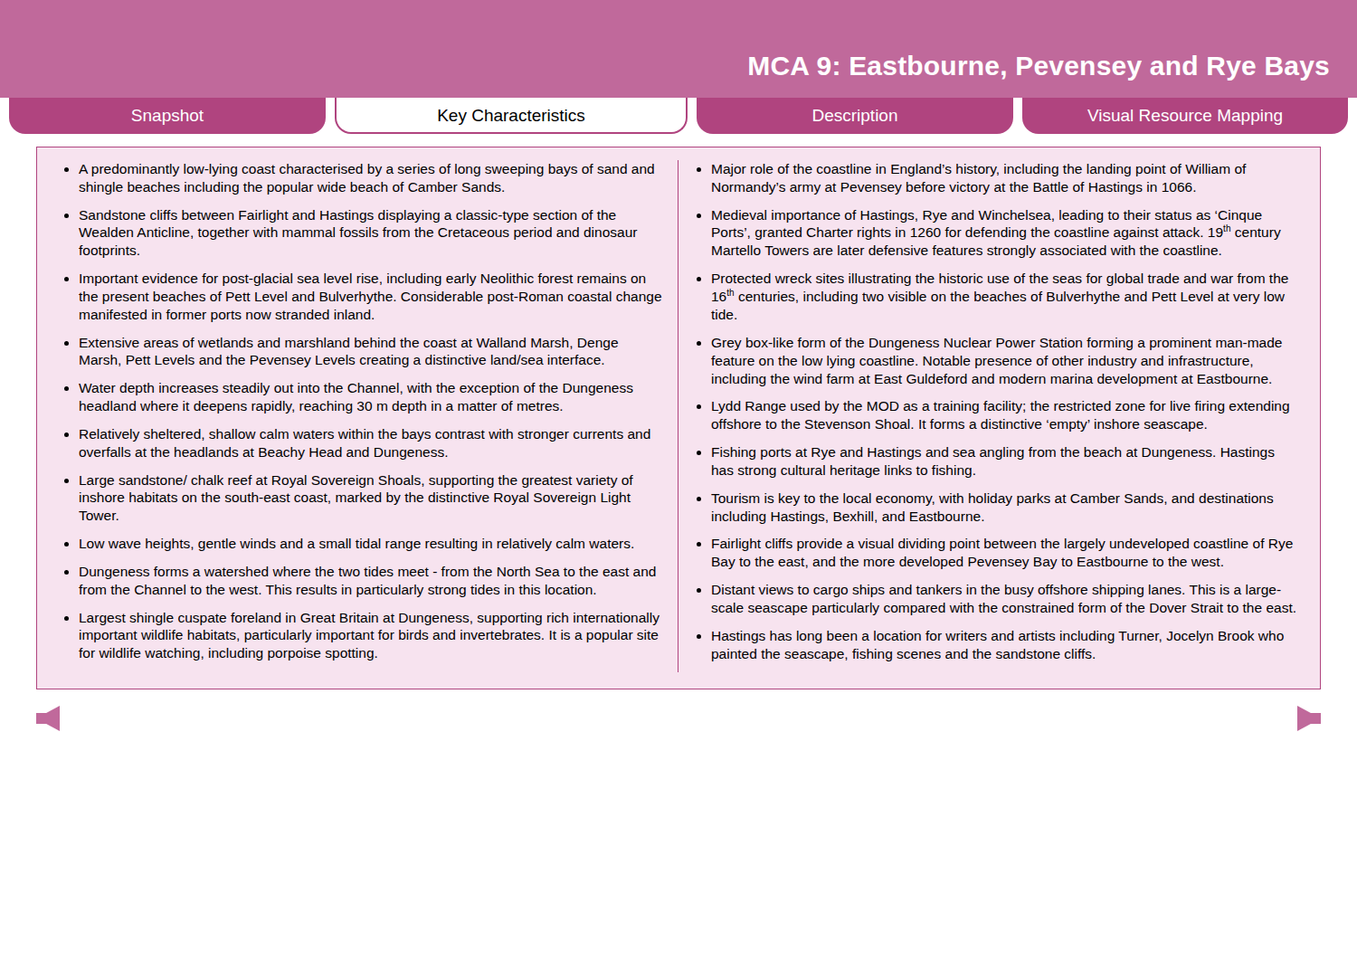MCA 9: Eastbourne, Pevensey and Rye Bays
Snapshot
Key Characteristics
Description
Visual Resource Mapping
A predominantly low-lying coast characterised by a series of long sweeping bays of sand and shingle beaches including the popular wide beach of Camber Sands.
Sandstone cliffs between Fairlight and Hastings displaying a classic-type section of the Wealden Anticline, together with mammal fossils from the Cretaceous period and dinosaur footprints.
Important evidence for post-glacial sea level rise, including early Neolithic forest remains on the present beaches of Pett Level and Bulverhythe. Considerable post-Roman coastal change manifested in former ports now stranded inland.
Extensive areas of wetlands and marshland behind the coast at Walland Marsh, Denge Marsh, Pett Levels and the Pevensey Levels creating a distinctive land/sea interface.
Water depth increases steadily out into the Channel, with the exception of the Dungeness headland where it deepens rapidly, reaching 30 m depth in a matter of metres.
Relatively sheltered, shallow calm waters within the bays contrast with stronger currents and overfalls at the headlands at Beachy Head and Dungeness.
Large sandstone/ chalk reef at Royal Sovereign Shoals, supporting the greatest variety of inshore habitats on the south-east coast, marked by the distinctive Royal Sovereign Light Tower.
Low wave heights, gentle winds and a small tidal range resulting in relatively calm waters.
Dungeness forms a watershed where the two tides meet - from the North Sea to the east and from the Channel to the west. This results in particularly strong tides in this location.
Largest shingle cuspate foreland in Great Britain at Dungeness, supporting rich internationally important wildlife habitats, particularly important for birds and invertebrates. It is a popular site for wildlife watching, including porpoise spotting.
Major role of the coastline in England’s history, including the landing point of William of Normandy’s army at Pevensey before victory at the Battle of Hastings in 1066.
Medieval importance of Hastings, Rye and Winchelsea, leading to their status as ‘Cinque Ports’, granted Charter rights in 1260 for defending the coastline against attack. 19th century Martello Towers are later defensive features strongly associated with the coastline.
Protected wreck sites illustrating the historic use of the seas for global trade and war from the 16th centuries, including two visible on the beaches of Bulverhythe and Pett Level at very low tide.
Grey box-like form of the Dungeness Nuclear Power Station forming a prominent man-made feature on the low lying coastline. Notable presence of other industry and infrastructure, including the wind farm at East Guldeford and modern marina development at Eastbourne.
Lydd Range used by the MOD as a training facility; the restricted zone for live firing extending offshore to the Stevenson Shoal. It forms a distinctive ‘empty’ inshore seascape.
Fishing ports at Rye and Hastings and sea angling from the beach at Dungeness. Hastings has strong cultural heritage links to fishing.
Tourism is key to the local economy, with holiday parks at Camber Sands, and destinations including Hastings, Bexhill, and Eastbourne.
Fairlight cliffs provide a visual dividing point between the largely undeveloped coastline of Rye Bay to the east, and the more developed Pevensey Bay to Eastbourne to the west.
Distant views to cargo ships and tankers in the busy offshore shipping lanes. This is a large-scale seascape particularly compared with the constrained form of the Dover Strait to the east.
Hastings has long been a location for writers and artists including Turner, Jocelyn Brook who painted the seascape, fishing scenes and the sandstone cliffs.